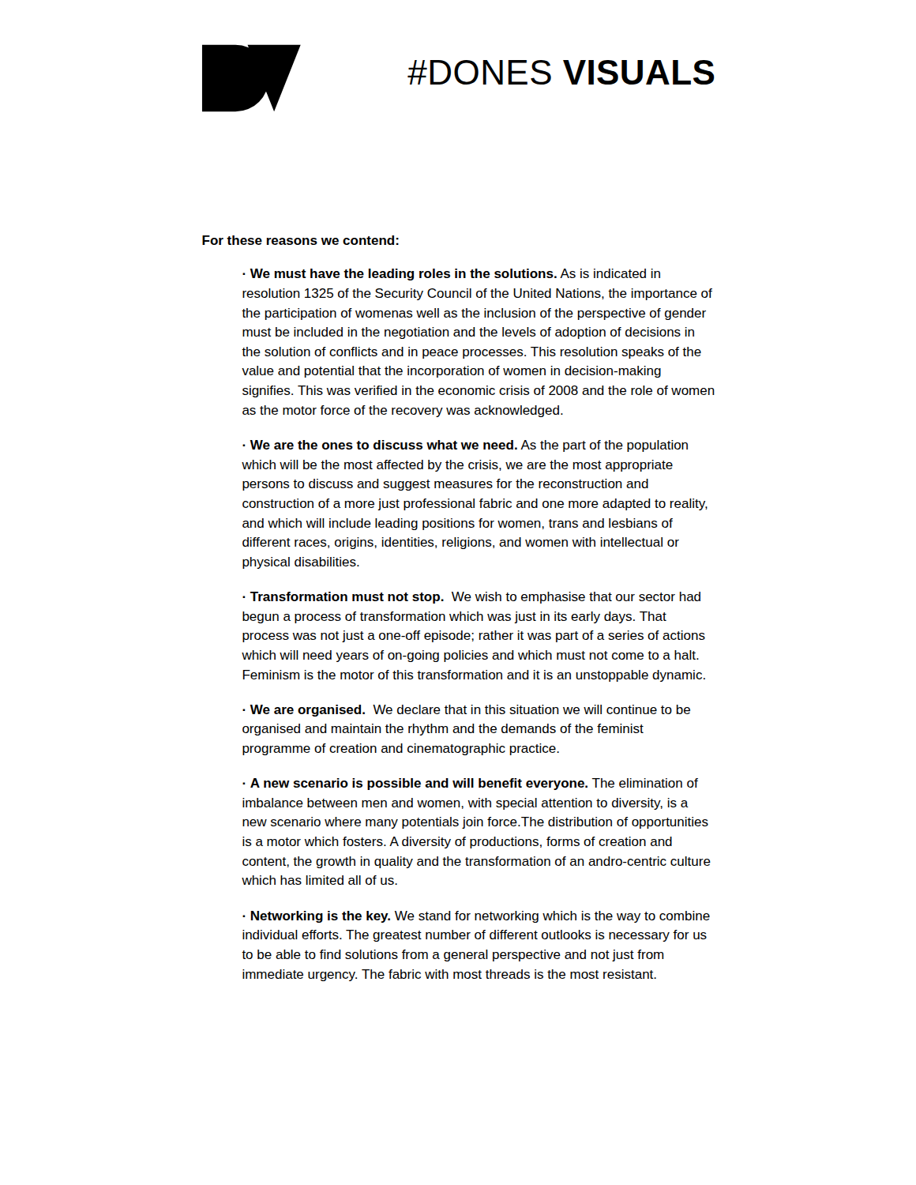#DONES VISUALS
For these reasons we contend:
· We must have the leading roles in the solutions. As is indicated in resolution 1325 of the Security Council of the United Nations, the importance of the participation of womenas well as the inclusion of the perspective of gender must be included in the negotiation and the levels of adoption of decisions in the solution of conflicts and in peace processes. This resolution speaks of the value and potential that the incorporation of women in decision-making signifies. This was verified in the economic crisis of 2008 and the role of women as the motor force of the recovery was acknowledged.
· We are the ones to discuss what we need. As the part of the population which will be the most affected by the crisis, we are the most appropriate persons to discuss and suggest measures for the reconstruction and construction of a more just professional fabric and one more adapted to reality, and which will include leading positions for women, trans and lesbians of different races, origins, identities, religions, and women with intellectual or physical disabilities.
· Transformation must not stop. We wish to emphasise that our sector had begun a process of transformation which was just in its early days. That process was not just a one-off episode; rather it was part of a series of actions which will need years of on-going policies and which must not come to a halt. Feminism is the motor of this transformation and it is an unstoppable dynamic.
· We are organised. We declare that in this situation we will continue to be organised and maintain the rhythm and the demands of the feminist programme of creation and cinematographic practice.
· A new scenario is possible and will benefit everyone. The elimination of imbalance between men and women, with special attention to diversity, is a new scenario where many potentials join force.The distribution of opportunities is a motor which fosters. A diversity of productions, forms of creation and content, the growth in quality and the transformation of an andro-centric culture which has limited all of us.
· Networking is the key. We stand for networking which is the way to combine individual efforts. The greatest number of different outlooks is necessary for us to be able to find solutions from a general perspective and not just from immediate urgency. The fabric with most threads is the most resistant.